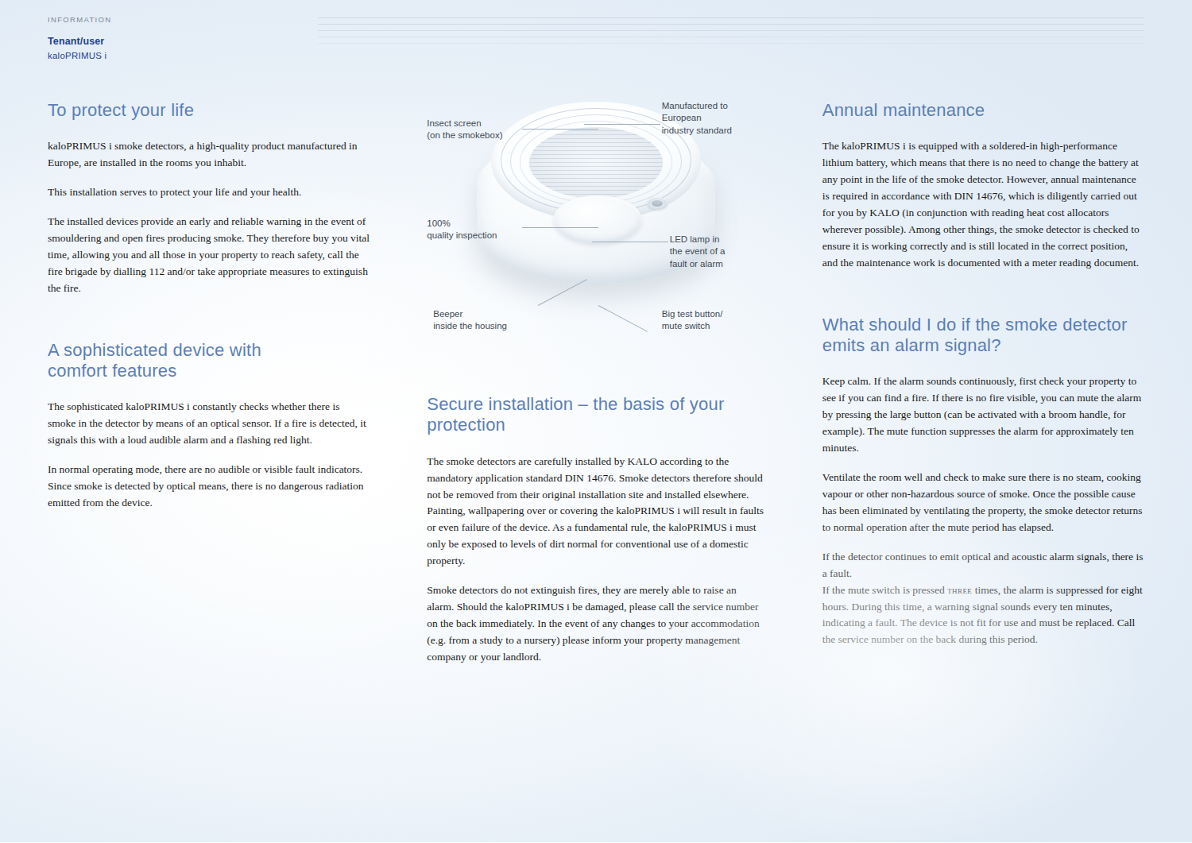Information
Tenant/user
kaloPRIMUS i
To protect your life
kaloPRIMUS i smoke detectors, a high-quality product manufactured in Europe, are installed in the rooms you inhabit.
This installation serves to protect your life and your health.
The installed devices provide an early and reliable warning in the event of smouldering and open fires producing smoke. They therefore buy you vital time, allowing you and all those in your property to reach safety, call the fire brigade by dialling 112 and/or take appropriate measures to extinguish the fire.
A sophisticated device with
comfort features
The sophisticated kaloPRIMUS i constantly checks whether there is smoke in the detector by means of an optical sensor. If a fire is detected, it signals this with a loud audible alarm and a flashing red light.
In normal operating mode, there are no audible or visible fault indicators. Since smoke is detected by optical means, there is no dangerous radiation emitted from the device.
Insect screen
(on the smokebox)
100%
quality inspection
Beeper
inside the housing
Manufactured to
European
industry standard
LED lamp in
the event of a
fault or alarm
Big test button/
mute switch
Secure installation – the basis of your
protection
The smoke detectors are carefully installed by KALO according to the mandatory application standard DIN 14676. Smoke detectors therefore should not be removed from their original installation site and installed elsewhere. Painting, wallpapering over or covering the kaloPRIMUS i will result in faults or even failure of the device. As a fundamental rule, the kaloPRIMUS i must only be exposed to levels of dirt normal for conventional use of a domestic property.
Smoke detectors do not extinguish fires, they are merely able to raise an alarm. Should the kaloPRIMUS i be damaged, please call the service number on the back immediately. In the event of any changes to your accommodation (e.g. from a study to a nursery) please inform your property management company or your landlord.
Annual maintenance
The kaloPRIMUS i is equipped with a soldered-in high-performance lithium battery, which means that there is no need to change the battery at any point in the life of the smoke detector. However, annual maintenance is required in accordance with DIN 14676, which is diligently carried out for you by KALO (in conjunction with reading heat cost allocators wherever possible). Among other things, the smoke detector is checked to ensure it is working correctly and is still located in the correct position, and the maintenance work is documented with a meter reading document.
What should I do if the smoke detector
emits an alarm signal?
Keep calm. If the alarm sounds continuously, first check your property to see if you can find a fire. If there is no fire visible, you can mute the alarm by pressing the large button (can be activated with a broom handle, for example). The mute function suppresses the alarm for approximately ten minutes.
Ventilate the room well and check to make sure there is no steam, cooking vapour or other non-hazardous source of smoke. Once the possible cause has been eliminated by ventilating the property, the smoke detector returns to normal operation after the mute period has elapsed.
If the detector continues to emit optical and acoustic alarm signals, there is a fault.
If the mute switch is pressed three times, the alarm is suppressed for eight hours. During this time, a warning signal sounds every ten minutes, indicating a fault. The device is not fit for use and must be replaced. Call the service number on the back during this period.